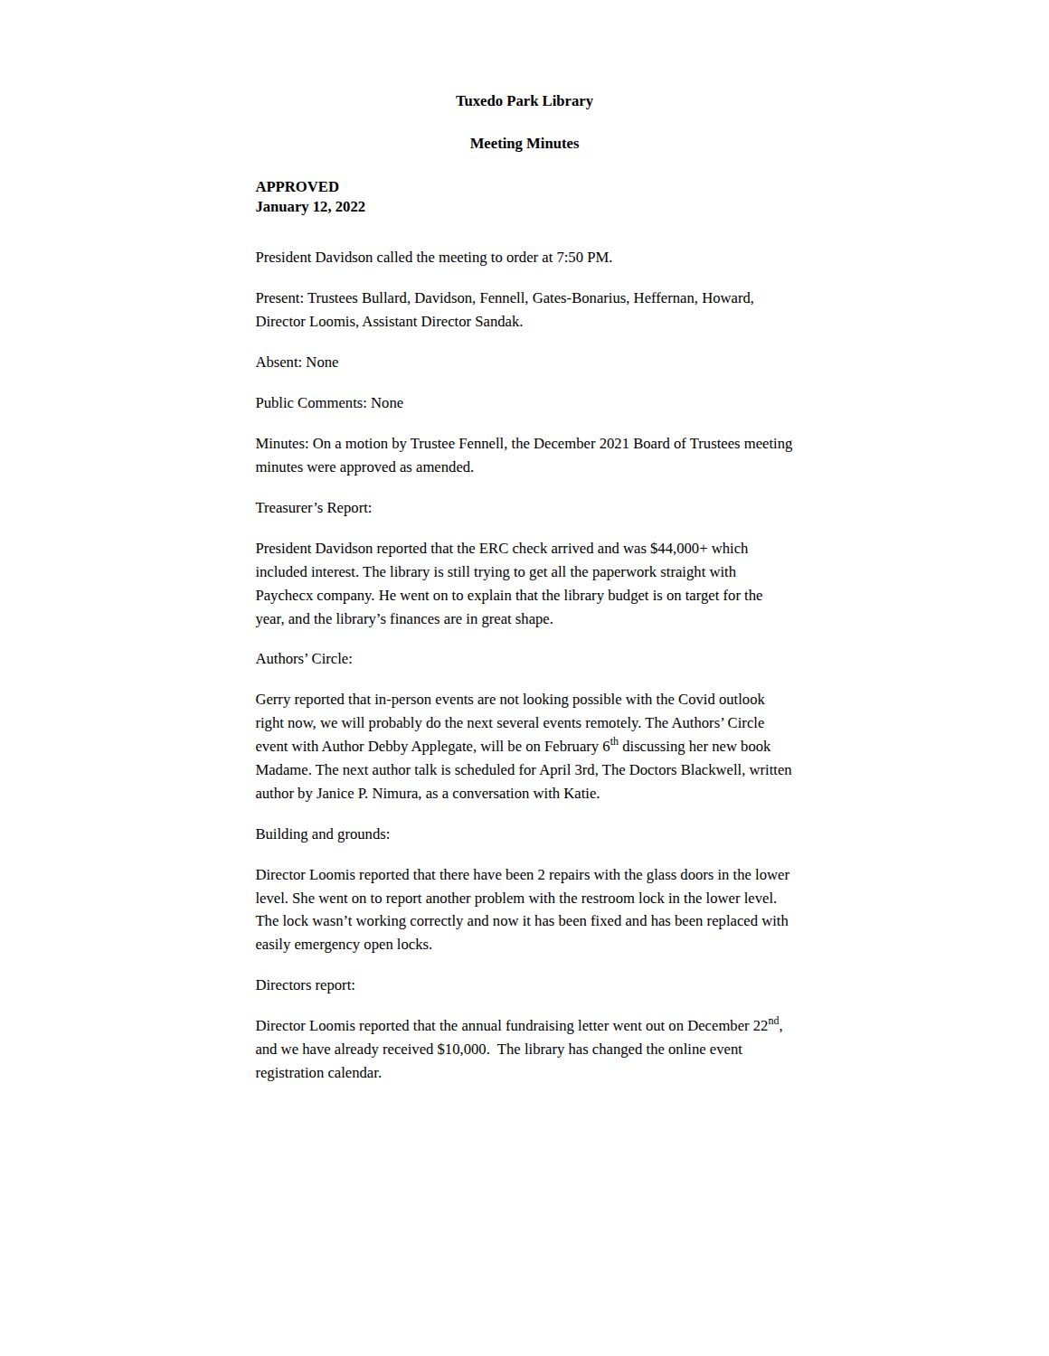Tuxedo Park Library
Meeting Minutes
APPROVED January 12, 2022
President Davidson called the meeting to order at 7:50 PM.
Present: Trustees Bullard, Davidson, Fennell, Gates-Bonarius, Heffernan, Howard, Director Loomis, Assistant Director Sandak.
Absent: None
Public Comments: None
Minutes: On a motion by Trustee Fennell, the December 2021 Board of Trustees meeting minutes were approved as amended.
Treasurer’s Report:
President Davidson reported that the ERC check arrived and was $44,000+ which included interest. The library is still trying to get all the paperwork straight with Paychecx company. He went on to explain that the library budget is on target for the year, and the library’s finances are in great shape.
Authors’ Circle:
Gerry reported that in-person events are not looking possible with the Covid outlook right now, we will probably do the next several events remotely. The Authors’ Circle event with Author Debby Applegate, will be on February 6th discussing her new book Madame. The next author talk is scheduled for April 3rd, The Doctors Blackwell, written author by Janice P. Nimura, as a conversation with Katie.
Building and grounds:
Director Loomis reported that there have been 2 repairs with the glass doors in the lower level. She went on to report another problem with the restroom lock in the lower level. The lock wasn’t working correctly and now it has been fixed and has been replaced with easily emergency open locks.
Directors report:
Director Loomis reported that the annual fundraising letter went out on December 22nd, and we have already received $10,000. The library has changed the online event registration calendar.